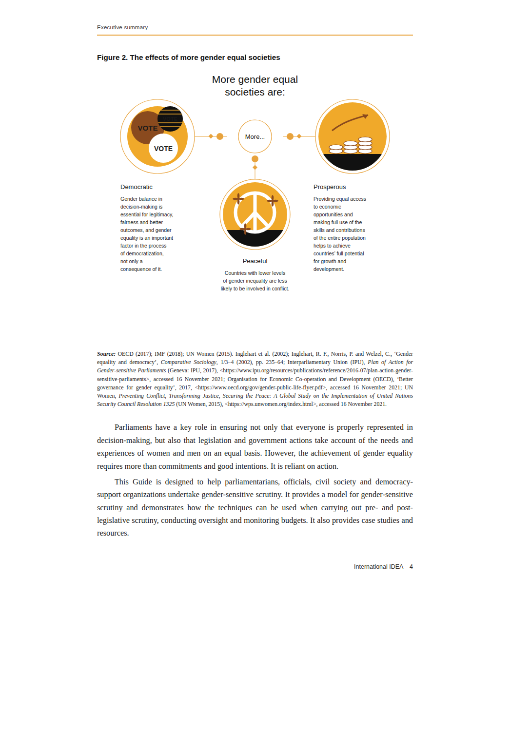Executive summary
Figure 2. The effects of more gender equal societies
The effects of more gender equal societies A diagram showing that more gender equal societies are more democratic, more prosperous and more peaceful, with three illustrated circles connected to a central "More..." circle. More gender equal societies are: More... VOTE VOTE VOTE Democratic Gender balance in decision-making is essential for legitimacy, fairness and better outcomes, and gender equality is an important factor in the process of democratization, not only a consequence of it. Prosperous Providing equal access to economic opportunities and making full use of the skills and contributions of the entire population helps to achieve countries’ full potential for growth and development. Peaceful Countries with lower levels of gender inequality are less likely to be involved in conflict.
Source: OECD (2017); IMF (2018); UN Women (2015). Inglehart et al. (2002); Inglehart, R. F., Norris, P. and Welzel, C., ‘Gender equality and democracy’, Comparative Sociology, 1/3–4 (2002), pp. 235–64; Interparliamentary Union (IPU), Plan of Action for Gender-sensitive Parliaments (Geneva: IPU, 2017), <https://www.ipu.org/resources/publications/reference/2016-07/plan-action-gender-sensitive-parliaments>, accessed 16 November 2021; Organisation for Economic Co-operation and Development (OECD), ‘Better governance for gender equality’, 2017, <https://www.oecd.org/gov/gender-public-life-flyer.pdf>, accessed 16 November 2021; UN Women, Preventing Conflict, Transforming Justice, Securing the Peace: A Global Study on the Implementation of United Nations Security Council Resolution 1325 (UN Women, 2015), <https://wps.unwomen.org/index.html>, accessed 16 November 2021.
Parliaments have a key role in ensuring not only that everyone is properly represented in decision-making, but also that legislation and government actions take account of the needs and experiences of women and men on an equal basis. However, the achievement of gender equality requires more than commitments and good intentions. It is reliant on action.
This Guide is designed to help parliamentarians, officials, civil society and democracy-support organizations undertake gender-sensitive scrutiny. It provides a model for gender-sensitive scrutiny and demonstrates how the techniques can be used when carrying out pre- and post-legislative scrutiny, conducting oversight and monitoring budgets. It also provides case studies and resources.
International IDEA 4